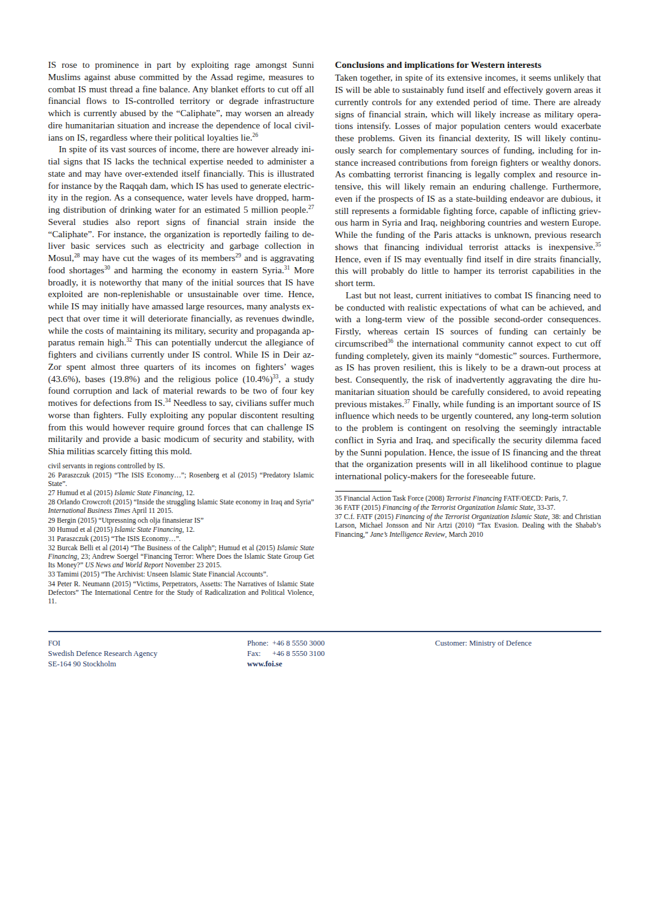IS rose to prominence in part by exploiting rage amongst Sunni Muslims against abuse committed by the Assad regime, measures to combat IS must thread a fine balance. Any blanket efforts to cut off all financial flows to IS-controlled territory or degrade infrastructure which is currently abused by the “Caliphate”, may worsen an already dire humanitarian situation and increase the dependence of local civilians on IS, regardless where their political loyalties lie.26
In spite of its vast sources of income, there are however already initial signs that IS lacks the technical expertise needed to administer a state and may have over-extended itself financially. This is illustrated for instance by the Raqqah dam, which IS has used to generate electricity in the region. As a consequence, water levels have dropped, harming distribution of drinking water for an estimated 5 million people.27 Several studies also report signs of financial strain inside the “Caliphate”. For instance, the organization is reportedly failing to deliver basic services such as electricity and garbage collection in Mosul,28 may have cut the wages of its members29 and is aggravating food shortages30 and harming the economy in eastern Syria.31 More broadly, it is noteworthy that many of the initial sources that IS have exploited are non-replenishable or unsustainable over time. Hence, while IS may initially have amassed large resources, many analysts expect that over time it will deteriorate financially, as revenues dwindle, while the costs of maintaining its military, security and propaganda apparatus remain high.32 This can potentially undercut the allegiance of fighters and civilians currently under IS control. While IS in Deir az-Zor spent almost three quarters of its incomes on fighters’ wages (43.6%), bases (19.8%) and the religious police (10.4%)33, a study found corruption and lack of material rewards to be two of four key motives for defections from IS.34 Needless to say, civilians suffer much worse than fighters. Fully exploiting any popular discontent resulting from this would however require ground forces that can challenge IS militarily and provide a basic modicum of security and stability, with Shia militias scarcely fitting this mold.
civil servants in regions controlled by IS.
26 Paraszczuk (2015) “The ISIS Economy…”; Rosenberg et al (2015) “Predatory Islamic State”.
27 Humud et al (2015) Islamic State Financing, 12.
28 Orlando Crowcroft (2015) “Inside the struggling Islamic State economy in Iraq and Syria” International Business Times April 11 2015.
29 Bergin (2015) “Utpressning och olja finansierar IS”
30 Humud et al (2015) Islamic State Financing, 12.
31 Paraszczuk (2015) “The ISIS Economy…”.
32 Burcak Belli et al (2014) “The Business of the Caliph”; Humud et al (2015) Islamic State Financing, 23; Andrew Soergel “Financing Terror: Where Does the Islamic State Group Get Its Money?” US News and World Report November 23 2015.
33 Tamimi (2015) “The Archivist: Unseen Islamic State Financial Accounts”.
34 Peter R. Neumann (2015) “Victims, Perpetrators, Assetts: The Narratives of Islamic State Defectors” The International Centre for the Study of Radicalization and Political Violence, 11.
Conclusions and implications for Western interests
Taken together, in spite of its extensive incomes, it seems unlikely that IS will be able to sustainably fund itself and effectively govern areas it currently controls for any extended period of time. There are already signs of financial strain, which will likely increase as military operations intensify. Losses of major population centers would exacerbate these problems. Given its financial dexterity, IS will likely continuously search for complementary sources of funding, including for instance increased contributions from foreign fighters or wealthy donors. As combatting terrorist financing is legally complex and resource intensive, this will likely remain an enduring challenge. Furthermore, even if the prospects of IS as a state-building endeavor are dubious, it still represents a formidable fighting force, capable of inflicting grievous harm in Syria and Iraq, neighboring countries and western Europe. While the funding of the Paris attacks is unknown, previous research shows that financing individual terrorist attacks is inexpensive.35 Hence, even if IS may eventually find itself in dire straits financially, this will probably do little to hamper its terrorist capabilities in the short term.
Last but not least, current initiatives to combat IS financing need to be conducted with realistic expectations of what can be achieved, and with a long-term view of the possible second-order consequences. Firstly, whereas certain IS sources of funding can certainly be circumscribed36 the international community cannot expect to cut off funding completely, given its mainly “domestic” sources. Furthermore, as IS has proven resilient, this is likely to be a drawn-out process at best. Consequently, the risk of inadvertently aggravating the dire humanitarian situation should be carefully considered, to avoid repeating previous mistakes.37 Finally, while funding is an important source of IS influence which needs to be urgently countered, any long-term solution to the problem is contingent on resolving the seemingly intractable conflict in Syria and Iraq, and specifically the security dilemma faced by the Sunni population. Hence, the issue of IS financing and the threat that the organization presents will in all likelihood continue to plague international policy-makers for the foreseeable future.
35 Financial Action Task Force (2008) Terrorist Financing FATF/OECD: Paris, 7.
36 FATF (2015) Financing of the Terrorist Organization Islamic State, 33-37.
37 C.f. FATF (2015) Financing of the Terrorist Organization Islamic State, 38: and Christian Larson, Michael Jonsson and Nir Artzi (2010) “Tax Evasion. Dealing with the Shabab’s Financing,” Jane’s Intelligence Review, March 2010
FOI
Swedish Defence Research Agency
SE-164 90 Stockholm
| Phone: | +46 8 5550 3000 |
| Fax: | +46 8 5550 3100 |
| www.foi.se |
Customer: Ministry of Defence